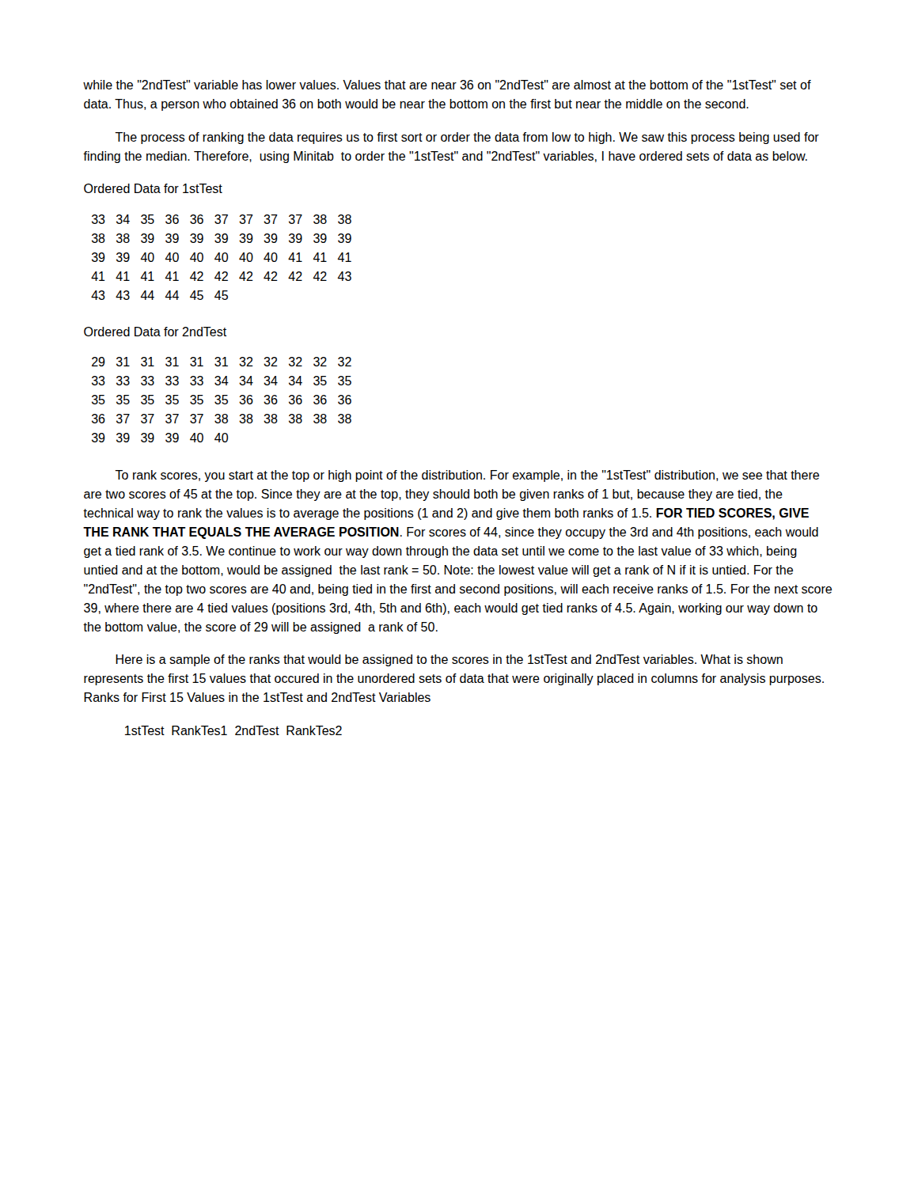while the "2ndTest" variable has lower values. Values that are near 36 on "2ndTest" are almost at the bottom of the "1stTest" set of data. Thus, a person who obtained 36 on both would be near the bottom on the first but near the middle on the second.
The process of ranking the data requires us to first sort or order the data from low to high. We saw this process being used for finding the median. Therefore, using Minitab to order the "1stTest" and "2ndTest" variables, I have ordered sets of data as below.
Ordered Data for 1stTest
33   34   35   36   36   37   37   37   37   38   38
38   38   39   39   39   39   39   39   39   39   39
39   39   40   40   40   40   40   40   41   41   41
41   41   41   41   42   42   42   42   42   42   43
43   43   44   44   45   45
Ordered Data for 2ndTest
29   31   31   31   31   31   32   32   32   32   32
33   33   33   33   33   34   34   34   34   35   35
35   35   35   35   35   35   36   36   36   36   36
36   37   37   37   37   38   38   38   38   38   38
39   39   39   39   40   40
To rank scores, you start at the top or high point of the distribution. For example, in the "1stTest" distribution, we see that there are two scores of 45 at the top. Since they are at the top, they should both be given ranks of 1 but, because they are tied, the technical way to rank the values is to average the positions (1 and 2) and give them both ranks of 1.5. FOR TIED SCORES, GIVE THE RANK THAT EQUALS THE AVERAGE POSITION. For scores of 44, since they occupy the 3rd and 4th positions, each would get a tied rank of 3.5. We continue to work our way down through the data set until we come to the last value of 33 which, being untied and at the bottom, would be assigned the last rank = 50. Note: the lowest value will get a rank of N if it is untied. For the "2ndTest", the top two scores are 40 and, being tied in the first and second positions, will each receive ranks of 1.5. For the next score 39, where there are 4 tied values (positions 3rd, 4th, 5th and 6th), each would get tied ranks of 4.5. Again, working our way down to the bottom value, the score of 29 will be assigned a rank of 50.
Here is a sample of the ranks that would be assigned to the scores in the 1stTest and 2ndTest variables. What is shown represents the first 15 values that occured in the unordered sets of data that were originally placed in columns for analysis purposes. Ranks for First 15 Values in the 1stTest and 2ndTest Variables
1stTest RankTes1 2ndTest RankTes2